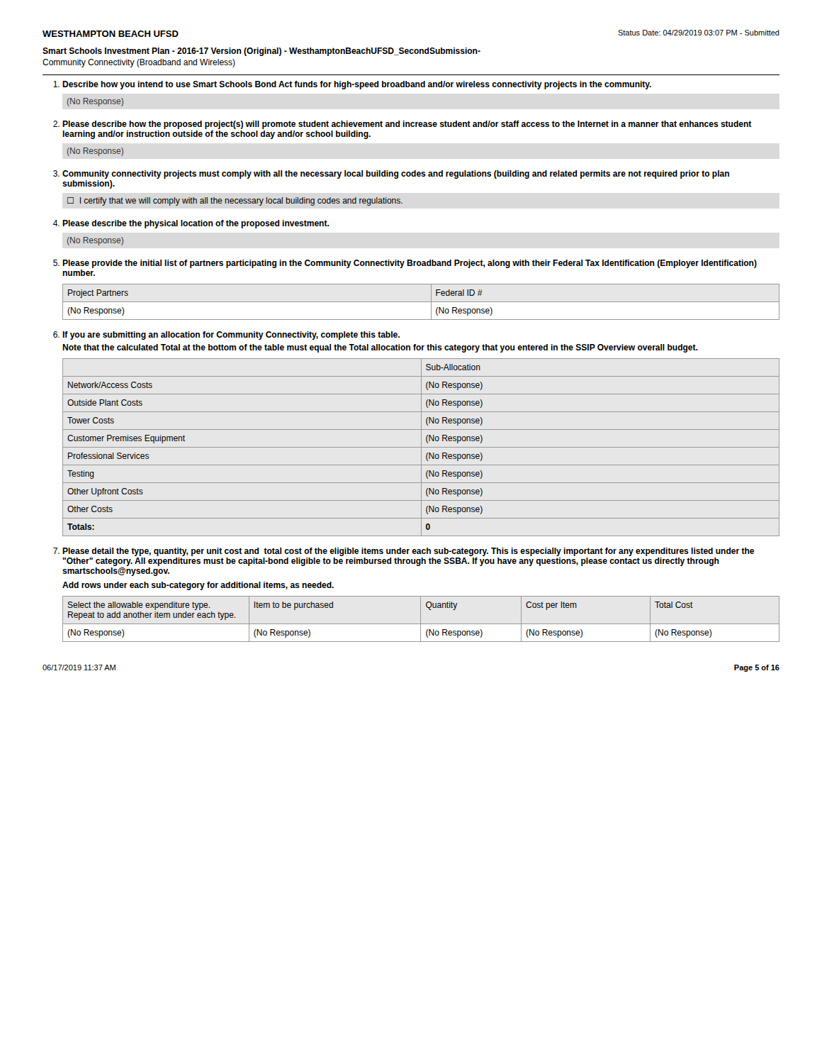WESTHAMPTON BEACH UFSD Status Date: 04/29/2019 03:07 PM - Submitted
Smart Schools Investment Plan - 2016-17 Version (Original) - WesthamptonBeachUFSD_SecondSubmission-
Community Connectivity (Broadband and Wireless)
Describe how you intend to use Smart Schools Bond Act funds for high-speed broadband and/or wireless connectivity projects in the community.
(No Response)
Please describe how the proposed project(s) will promote student achievement and increase student and/or staff access to the Internet in a manner that enhances student learning and/or instruction outside of the school day and/or school building.
(No Response)
Community connectivity projects must comply with all the necessary local building codes and regulations (building and related permits are not required prior to plan submission).
☐ I certify that we will comply with all the necessary local building codes and regulations.
Please describe the physical location of the proposed investment.
(No Response)
Please provide the initial list of partners participating in the Community Connectivity Broadband Project, along with their Federal Tax Identification (Employer Identification) number.
| Project Partners | Federal ID # |
| --- | --- |
| (No Response) | (No Response) |
If you are submitting an allocation for Community Connectivity, complete this table.
Note that the calculated Total at the bottom of the table must equal the Total allocation for this category that you entered in the SSIP Overview overall budget.
| | Sub-Allocation |
| --- | --- |
| Network/Access Costs | (No Response) |
| Outside Plant Costs | (No Response) |
| Tower Costs | (No Response) |
| Customer Premises Equipment | (No Response) |
| Professional Services | (No Response) |
| Testing | (No Response) |
| Other Upfront Costs | (No Response) |
| Other Costs | (No Response) |
| Totals: | 0 |
Please detail the type, quantity, per unit cost and total cost of the eligible items under each sub-category. This is especially important for any expenditures listed under the "Other" category. All expenditures must be capital-bond eligible to be reimbursed through the SSBA. If you have any questions, please contact us directly through smartschools@nysed.gov.
Add rows under each sub-category for additional items, as needed.
| Select the allowable expenditure type. Repeat to add another item under each type. | Item to be purchased | Quantity | Cost per Item | Total Cost |
| --- | --- | --- | --- | --- |
| (No Response) | (No Response) | (No Response) | (No Response) | (No Response) |
06/17/2019 11:37 AM Page 5 of 16